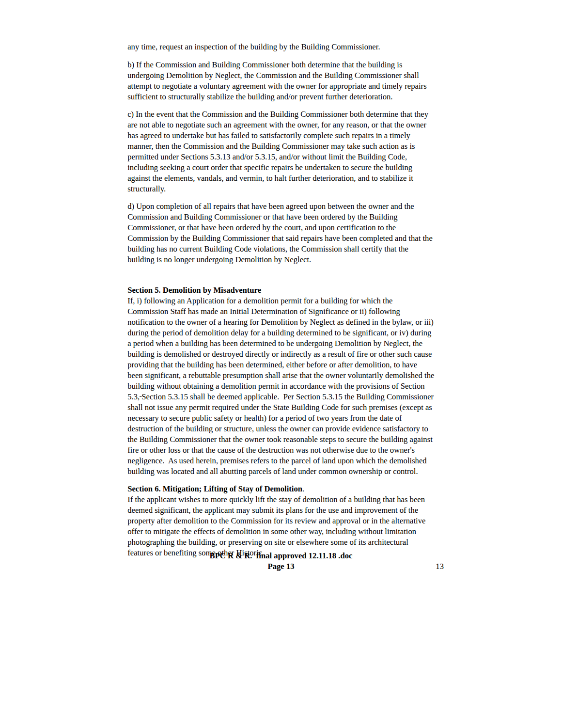any time, request an inspection of the building by the Building Commissioner.
b) If the Commission and Building Commissioner both determine that the building is undergoing Demolition by Neglect, the Commission and the Building Commissioner shall attempt to negotiate a voluntary agreement with the owner for appropriate and timely repairs sufficient to structurally stabilize the building and/or prevent further deterioration.
c) In the event that the Commission and the Building Commissioner both determine that they are not able to negotiate such an agreement with the owner, for any reason, or that the owner has agreed to undertake but has failed to satisfactorily complete such repairs in a timely manner, then the Commission and the Building Commissioner may take such action as is permitted under Sections 5.3.13 and/or 5.3.15, and/or without limit the Building Code, including seeking a court order that specific repairs be undertaken to secure the building against the elements, vandals, and vermin, to halt further deterioration, and to stabilize it structurally.
d) Upon completion of all repairs that have been agreed upon between the owner and the Commission and Building Commissioner or that have been ordered by the Building Commissioner, or that have been ordered by the court, and upon certification to the Commission by the Building Commissioner that said repairs have been completed and that the building has no current Building Code violations, the Commission shall certify that the building is no longer undergoing Demolition by Neglect.
Section 5. Demolition by Misadventure
If, i) following an Application for a demolition permit for a building for which the Commission Staff has made an Initial Determination of Significance or ii) following notification to the owner of a hearing for Demolition by Neglect as defined in the bylaw, or iii) during the period of demolition delay for a building determined to be significant, or iv) during a period when a building has been determined to be undergoing Demolition by Neglect, the building is demolished or destroyed directly or indirectly as a result of fire or other such cause providing that the building has been determined, either before or after demolition, to have been significant, a rebuttable presumption shall arise that the owner voluntarily demolished the building without obtaining a demolition permit in accordance with the provisions of Section 5.3, Section 5.3.15 shall be deemed applicable. Per Section 5.3.15 the Building Commissioner shall not issue any permit required under the State Building Code for such premises (except as necessary to secure public safety or health) for a period of two years from the date of destruction of the building or structure, unless the owner can provide evidence satisfactory to the Building Commissioner that the owner took reasonable steps to secure the building against fire or other loss or that the cause of the destruction was not otherwise due to the owner's negligence. As used herein, premises refers to the parcel of land upon which the demolished building was located and all abutting parcels of land under common ownership or control.
Section 6. Mitigation; Lifting of Stay of Demolition
.
If the applicant wishes to more quickly lift the stay of demolition of a building that has been deemed significant, the applicant may submit its plans for the use and improvement of the property after demolition to the Commission for its review and approval or in the alternative offer to mitigate the effects of demolition in some other way, including without limitation photographing the building, or preserving on site or elsewhere some of its architectural features or benefiting some other Historic
BPC R & R. final approved 12.11.18 .doc Page 13
13